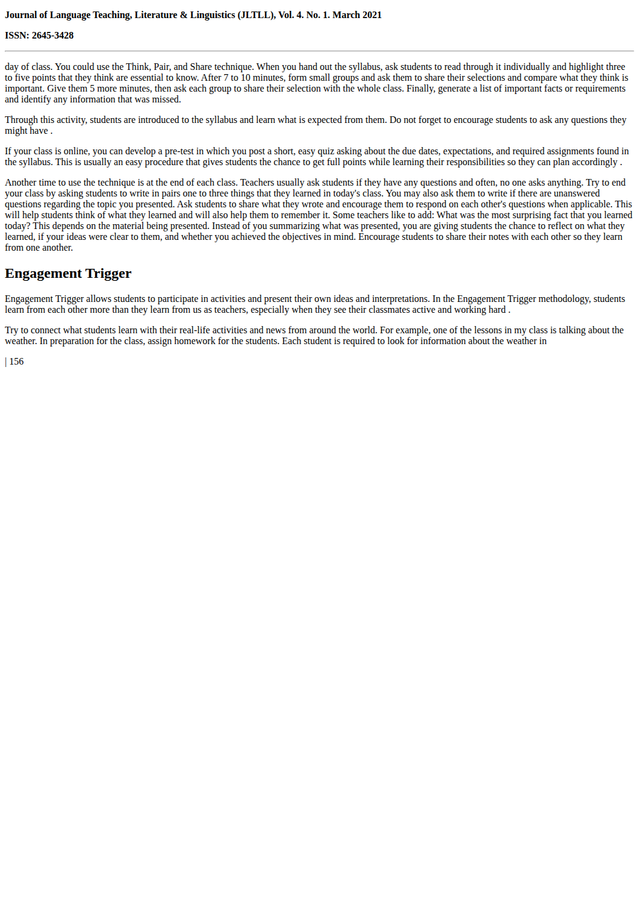Journal of Language Teaching, Literature & Linguistics (JLTLL), Vol. 4. No. 1. March 2021
ISSN: 2645-3428
day of class. You could use the Think, Pair, and Share technique. When you hand out the syllabus, ask students to read through it individually and highlight three to five points that they think are essential to know. After 7 to 10 minutes, form small groups and ask them to share their selections and compare what they think is important. Give them 5 more minutes, then ask each group to share their selection with the whole class. Finally, generate a list of important facts or requirements and identify any information that was missed.
Through this activity, students are introduced to the syllabus and learn what is expected from them. Do not forget to encourage students to ask any questions they might have .
If your class is online, you can develop a pre-test in which you post a short, easy quiz asking about the due dates, expectations, and required assignments found in the syllabus. This is usually an easy procedure that gives students the chance to get full points while learning their responsibilities so they can plan accordingly .
Another time to use the technique is at the end of each class. Teachers usually ask students if they have any questions and often, no one asks anything. Try to end your class by asking students to write in pairs one to three things that they learned in today's class. You may also ask them to write if there are unanswered questions regarding the topic you presented. Ask students to share what they wrote and encourage them to respond on each other's questions when applicable. This will help students think of what they learned and will also help them to remember it. Some teachers like to add: What was the most surprising fact that you learned today? This depends on the material being presented. Instead of you summarizing what was presented, you are giving students the chance to reflect on what they learned, if your ideas were clear to them, and whether you achieved the objectives in mind. Encourage students to share their notes with each other so they learn from one another.
Engagement Trigger
Engagement Trigger allows students to participate in activities and present their own ideas and interpretations. In the Engagement Trigger methodology, students learn from each other more than they learn from us as teachers, especially when they see their classmates active and working hard .
Try to connect what students learn with their real-life activities and news from around the world. For example, one of the lessons in my class is talking about the weather. In preparation for the class, assign homework for the students. Each student is required to look for information about the weather in
| 156